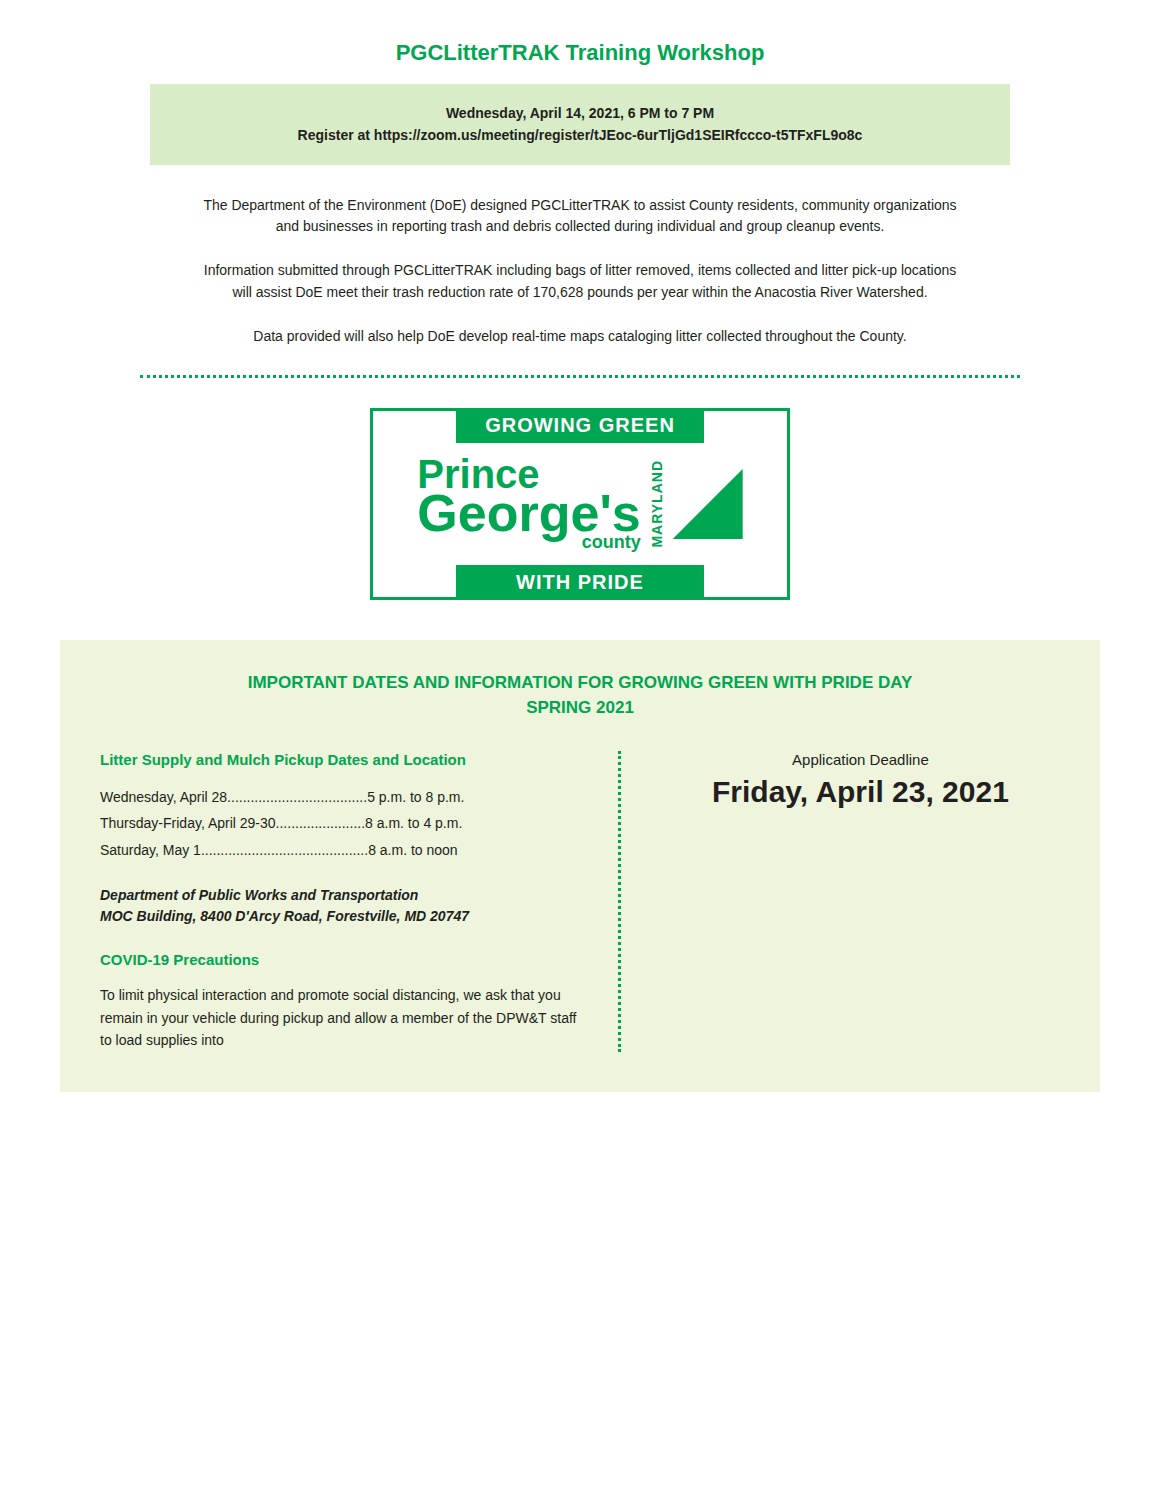PGCLitterTRAK Training Workshop
Wednesday, April 14, 2021, 6 PM to 7 PM
Register at https://zoom.us/meeting/register/tJEoc-6urTljGd1SEIRfccco-t5TFxFL9o8c
The Department of the Environment (DoE) designed PGCLitterTRAK to assist County residents, community organizations and businesses in reporting trash and debris collected during individual and group cleanup events.
Information submitted through PGCLitterTRAK including bags of litter removed, items collected and litter pick-up locations will assist DoE meet their trash reduction rate of 170,628 pounds per year within the Anacostia River Watershed.
Data provided will also help DoE develop real-time maps cataloging litter collected throughout the County.
GROWING GREEN
Prince George's county
MARYLAND
WITH PRIDE
IMPORTANT DATES AND INFORMATION FOR GROWING GREEN WITH PRIDE DAY
SPRING 2021
Litter Supply and Mulch Pickup Dates and Location
Wednesday, April 28....................................5 p.m. to 8 p.m.
Thursday-Friday, April 29-30.......................8 a.m. to 4 p.m.
Saturday, May 1...........................................8 a.m. to noon
Department of Public Works and Transportation
MOC Building, 8400 D'Arcy Road, Forestville, MD 20747
COVID-19 Precautions
To limit physical interaction and promote social distancing, we ask that you remain in your vehicle during pickup and allow a member of the DPW&T staff to load supplies into
Application Deadline
Friday, April 23, 2021